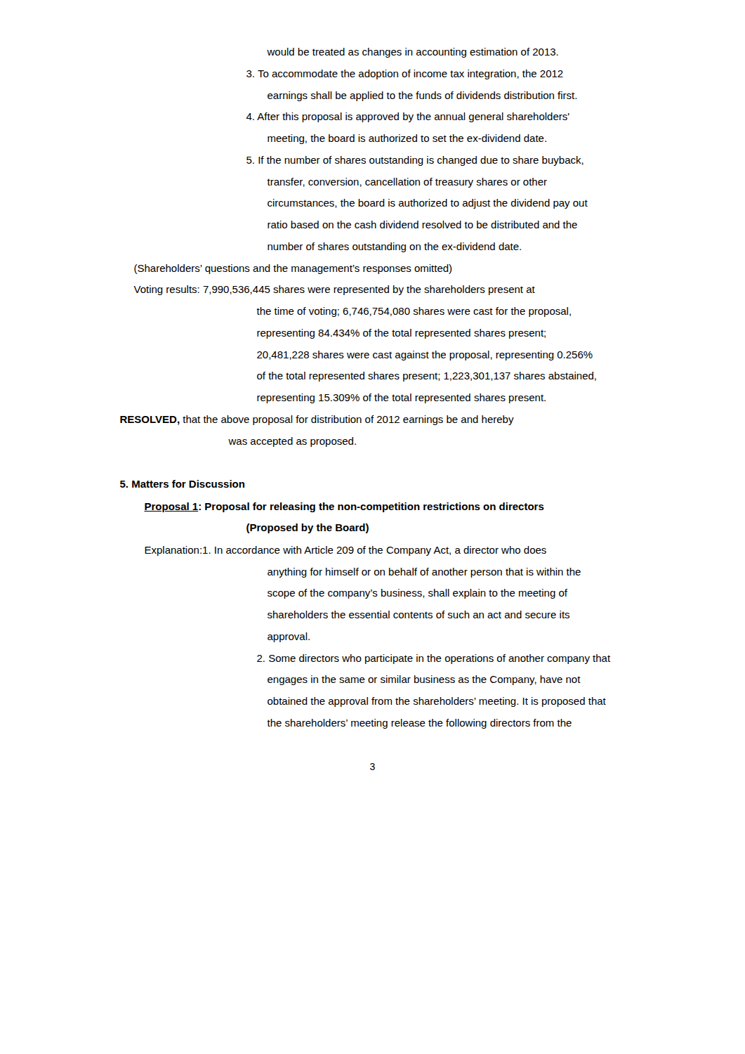would be treated as changes in accounting estimation of 2013.
3. To accommodate the adoption of income tax integration, the 2012
earnings shall be applied to the funds of dividends distribution first.
4. After this proposal is approved by the annual general shareholders'
meeting, the board is authorized to set the ex-dividend date.
5. If the number of shares outstanding is changed due to share buyback,
transfer, conversion, cancellation of treasury shares or other
circumstances, the board is authorized to adjust the dividend pay out
ratio based on the cash dividend resolved to be distributed and the
number of shares outstanding on the ex-dividend date.
(Shareholders’ questions and the management’s responses omitted)
Voting results: 7,990,536,445 shares were represented by the shareholders present at
the time of voting; 6,746,754,080 shares were cast for the proposal,
representing 84.434% of the total represented shares present;
20,481,228 shares were cast against the proposal, representing 0.256%
of the total represented shares present; 1,223,301,137 shares abstained,
representing 15.309% of the total represented shares present.
RESOLVED, that the above proposal for distribution of 2012 earnings be and hereby
was accepted as proposed.
5. Matters for Discussion
Proposal 1: Proposal for releasing the non-competition restrictions on directors
(Proposed by the Board)
Explanation:1. In accordance with Article 209 of the Company Act, a director who does
anything for himself or on behalf of another person that is within the
scope of the company’s business, shall explain to the meeting of
shareholders the essential contents of such an act and secure its
approval.
2. Some directors who participate in the operations of another company that
engages in the same or similar business as the Company, have not
obtained the approval from the shareholders’ meeting. It is proposed that
the shareholders’ meeting release the following directors from the
3